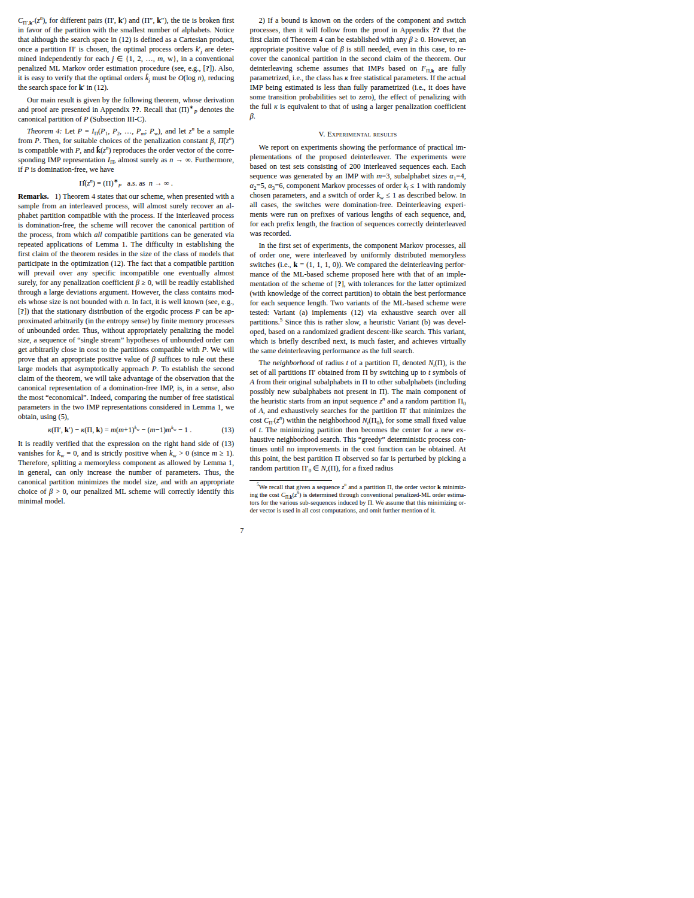CΠ′,k″(zn), for different pairs (Π′, k′) and (Π″, k″), the tie is broken first in favor of the partition with the smallest number of alphabets. Notice that although the search space in (12) is defined as a Cartesian product, once a partition Π′ is chosen, the optimal process orders k′j are determined independently for each j ∈ {1, 2, …, m, w}, in a conventional penalized ML Markov order estimation procedure (see, e.g., [?]). Also, it is easy to verify that the optimal orders k̂j must be O(log n), reducing the search space for k′ in (12).
Our main result is given by the following theorem, whose derivation and proof are presented in Appendix ??. Recall that (Π)∗P denotes the canonical partition of P (Subsection III-C).
Theorem 4: Let P = IΠ(P1, P2, …, Pm; Pw), and let zn be a sample from P. Then, for suitable choices of the penalization constant β, Π̂(zn) is compatible with P, and k̂(zn) reproduces the order vector of the corresponding IMP representation IΠ̂, almost surely as n → ∞. Furthermore, if P is domination-free, we have
Π̂(zn) = (Π)∗P a.s. as n → ∞ .
Remarks. 1) Theorem 4 states that our scheme, when presented with a sample from an interleaved process, will almost surely recover an alphabet partition compatible with the process. If the interleaved process is domination-free, the scheme will recover the canonical partition of the process, from which all compatible partitions can be generated via repeated applications of Lemma 1. The difficulty in establishing the first claim of the theorem resides in the size of the class of models that participate in the optimization (12). The fact that a compatible partition will prevail over any specific incompatible one eventually almost surely, for any penalization coefficient β ≥ 0, will be readily established through a large deviations argument. However, the class contains models whose size is not bounded with n. In fact, it is well known (see, e.g., [?]) that the stationary distribution of the ergodic process P can be approximated arbitrarily (in the entropy sense) by finite memory processes of unbounded order. Thus, without appropriately penalizing the model size, a sequence of “single stream” hypotheses of unbounded order can get arbitrarily close in cost to the partitions compatible with P. We will prove that an appropriate positive value of β suffices to rule out these large models that asymptotically approach P. To establish the second claim of the theorem, we will take advantage of the observation that the canonical representation of a domination-free IMP, is, in a sense, also the most “economical”. Indeed, comparing the number of free statistical parameters in the two IMP representations considered in Lemma 1, we obtain, using (5),
(13) κ(Π′, k′) − κ(Π, k) = m(m+1)kw − (m−1)mkw − 1 .
It is readily verified that the expression on the right hand side of (13) vanishes for kw = 0, and is strictly positive when kw > 0 (since m ≥ 1). Therefore, splitting a memoryless component as allowed by Lemma 1, in general, can only increase the number of parameters. Thus, the canonical partition minimizes the model size, and with an appropriate choice of β > 0, our penalized ML scheme will correctly identify this minimal model.
2) If a bound is known on the orders of the component and switch processes, then it will follow from the proof in Appendix ?? that the first claim of Theorem 4 can be established with any β ≥ 0. However, an appropriate positive value of β is still needed, even in this case, to recover the canonical partition in the second claim of the theorem. Our deinterleaving scheme assumes that IMPs based on FΠ,k are fully parametrized, i.e., the class has κ free statistical parameters. If the actual IMP being estimated is less than fully parametrized (i.e., it does have some transition probabilities set to zero), the effect of penalizing with the full κ is equivalent to that of using a larger penalization coefficient β.
V. Experimental results
We report on experiments showing the performance of practical implementations of the proposed deinterleaver. The experiments were based on test sets consisting of 200 interleaved sequences each. Each sequence was generated by an IMP with m=3, subalphabet sizes α1=4, α2=5, α3=6, component Markov processes of order ki ≤ 1 with randomly chosen parameters, and a switch of order kw ≤ 1 as described below. In all cases, the switches were domination-free. Deinterleaving experiments were run on prefixes of various lengths of each sequence, and, for each prefix length, the fraction of sequences correctly deinterleaved was recorded.
In the first set of experiments, the component Markov processes, all of order one, were interleaved by uniformly distributed memoryless switches (i.e., k = (1, 1, 1, 0)). We compared the deinterleaving performance of the ML-based scheme proposed here with that of an implementation of the scheme of [?], with tolerances for the latter optimized (with knowledge of the correct partition) to obtain the best performance for each sequence length. Two variants of the ML-based scheme were tested: Variant (a) implements (12) via exhaustive search over all partitions.5 Since this is rather slow, a heuristic Variant (b) was developed, based on a randomized gradient descent-like search. This variant, which is briefly described next, is much faster, and achieves virtually the same deinterleaving performance as the full search.
The neighborhood of radius t of a partition Π, denoted Nt(Π), is the set of all partitions Π′ obtained from Π by switching up to t symbols of A from their original subalphabets in Π to other subalphabets (including possibly new subalphabets not present in Π). The main component of the heuristic starts from an input sequence zn and a random partition Π0 of A, and exhaustively searches for the partition Π′ that minimizes the cost CΠ′(zn) within the neighborhood Nt(Π0), for some small fixed value of t. The minimizing partition then becomes the center for a new exhaustive neighborhood search. This “greedy” deterministic process continues until no improvements in the cost function can be obtained. At this point, the best partition Π observed so far is perturbed by picking a random partition Π′0 ∈ Nr(Π), for a fixed radius
5We recall that given a sequence zn and a partition Π, the order vector k minimizing the cost CΠ,k(zn) is determined through conventional penalized-ML order estimators for the various sub-sequences induced by Π. We assume that this minimizing order vector is used in all cost computations, and omit further mention of it.
7